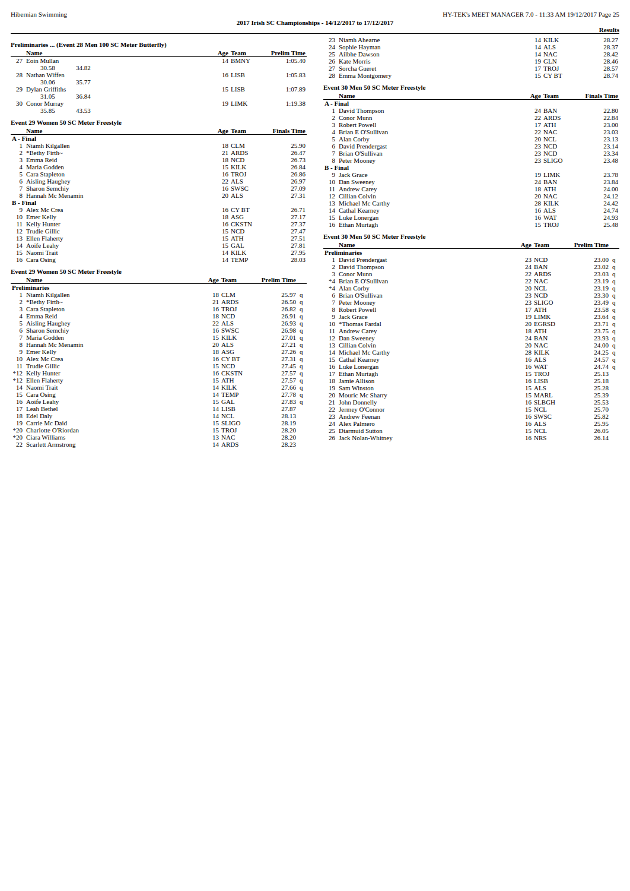Hibernian Swimming
HY-TEK's MEET MANAGER 7.0 - 11:33 AM 19/12/2017 Page 25
2017 Irish SC Championships - 14/12/2017 to 17/12/2017
Results
Preliminaries ... (Event 28 Men 100 SC Meter Butterfly)
| | Name | Age | Team | Prelim Time |
| --- | --- | --- | --- | --- |
| 27 | Eoin Mullan | 14 | BMNY | 1:05.40 |
| | 30.58 34.82 | | | |
| 28 | Nathan Wiffen | 16 | LISB | 1:05.83 |
| | 30.06 35.77 | | | |
| 29 | Dylan Griffiths | 15 | LISB | 1:07.89 |
| | 31.05 36.84 | | | |
| 30 | Conor Murray | 19 | LIMK | 1:19.38 |
| | 35.85 43.53 | | | |
Event 29 Women 50 SC Meter Freestyle
| | Name | Age | Team | Finals Time |
| --- | --- | --- | --- | --- |
| A - Final |
| 1 | Niamh Kilgallen | 18 | CLM | 25.90 |
| 2 | *Bethy Firth~ | 21 | ARDS | 26.47 |
| 3 | Emma Reid | 18 | NCD | 26.73 |
| 4 | Maria Godden | 15 | KILK | 26.84 |
| 5 | Cara Stapleton | 16 | TROJ | 26.86 |
| 6 | Aisling Haughey | 22 | ALS | 26.97 |
| 7 | Sharon Semchiy | 16 | SWSC | 27.09 |
| 8 | Hannah Mc Menamin | 20 | ALS | 27.31 |
| B - Final |
| 9 | Alex Mc Crea | 16 | CY BT | 26.71 |
| 10 | Emer Kelly | 18 | ASG | 27.17 |
| 11 | Kelly Hunter | 16 | CKSTN | 27.37 |
| 12 | Trudie Gillic | 15 | NCD | 27.47 |
| 13 | Ellen Flaherty | 15 | ATH | 27.51 |
| 14 | Aoife Leahy | 15 | GAL | 27.81 |
| 15 | Naomi Trait | 14 | KILK | 27.95 |
| 16 | Cara Osing | 14 | TEMP | 28.03 |
Event 29 Women 50 SC Meter Freestyle
| | Name | Age | Team | Prelim Time | |
| --- | --- | --- | --- | --- | --- |
| Preliminaries |
| 1 | Niamh Kilgallen | 18 | CLM | 25.97 | q |
| 2 | *Bethy Firth~ | 21 | ARDS | 26.50 | q |
| 3 | Cara Stapleton | 16 | TROJ | 26.82 | q |
| 4 | Emma Reid | 18 | NCD | 26.91 | q |
| 5 | Aisling Haughey | 22 | ALS | 26.93 | q |
| 6 | Sharon Semchiy | 16 | SWSC | 26.98 | q |
| 7 | Maria Godden | 15 | KILK | 27.01 | q |
| 8 | Hannah Mc Menamin | 20 | ALS | 27.21 | q |
| 9 | Emer Kelly | 18 | ASG | 27.26 | q |
| 10 | Alex Mc Crea | 16 | CY BT | 27.31 | q |
| 11 | Trudie Gillic | 15 | NCD | 27.45 | q |
| *12 | Kelly Hunter | 16 | CKSTN | 27.57 | q |
| *12 | Ellen Flaherty | 15 | ATH | 27.57 | q |
| 14 | Naomi Trait | 14 | KILK | 27.66 | q |
| 15 | Cara Osing | 14 | TEMP | 27.78 | q |
| 16 | Aoife Leahy | 15 | GAL | 27.83 | q |
| 17 | Leah Bethel | 14 | LISB | 27.87 | |
| 18 | Edel Daly | 14 | NCL | 28.13 | |
| 19 | Carrie Mc Daid | 15 | SLIGO | 28.19 | |
| *20 | Charlotte O'Riordan | 15 | TROJ | 28.20 | |
| *20 | Ciara Williams | 13 | NAC | 28.20 | |
| 22 | Scarlett Armstrong | 14 | ARDS | 28.23 | |
| 23 | Niamh Ahearne | 14 | KILK | 28.27 |
| 24 | Sophie Hayman | 14 | ALS | 28.37 |
| 25 | Ailbhe Dawson | 14 | NAC | 28.42 |
| 26 | Kate Morris | 19 | GLN | 28.46 |
| 27 | Sorcha Gueret | 17 | TROJ | 28.57 |
| 28 | Emma Montgomery | 15 | CY BT | 28.74 |
Event 30 Men 50 SC Meter Freestyle
| | Name | Age | Team | Finals Time |
| --- | --- | --- | --- | --- |
| A - Final |
| 1 | David Thompson | 24 | BAN | 22.80 |
| 2 | Conor Munn | 22 | ARDS | 22.84 |
| 3 | Robert Powell | 17 | ATH | 23.00 |
| 4 | Brian E O'Sullivan | 22 | NAC | 23.03 |
| 5 | Alan Corby | 20 | NCL | 23.13 |
| 6 | David Prendergast | 23 | NCD | 23.14 |
| 7 | Brian O'Sullivan | 23 | NCD | 23.34 |
| 8 | Peter Mooney | 23 | SLIGO | 23.48 |
| B - Final |
| 9 | Jack Grace | 19 | LIMK | 23.78 |
| 10 | Dan Sweeney | 24 | BAN | 23.84 |
| 11 | Andrew Carey | 18 | ATH | 24.00 |
| 12 | Cillian Colvin | 20 | NAC | 24.12 |
| 13 | Michael Mc Carthy | 28 | KILK | 24.42 |
| 14 | Cathal Kearney | 16 | ALS | 24.74 |
| 15 | Luke Lonergan | 16 | WAT | 24.93 |
| 16 | Ethan Murtagh | 15 | TROJ | 25.48 |
Event 30 Men 50 SC Meter Freestyle
| | Name | Age | Team | Prelim Time | |
| --- | --- | --- | --- | --- | --- |
| Preliminaries |
| 1 | David Prendergast | 23 | NCD | 23.00 | q |
| 2 | David Thompson | 24 | BAN | 23.02 | q |
| 3 | Conor Munn | 22 | ARDS | 23.03 | q |
| *4 | Brian E O'Sullivan | 22 | NAC | 23.19 | q |
| *4 | Alan Corby | 20 | NCL | 23.19 | q |
| 6 | Brian O'Sullivan | 23 | NCD | 23.30 | q |
| 7 | Peter Mooney | 23 | SLIGO | 23.49 | q |
| 8 | Robert Powell | 17 | ATH | 23.58 | q |
| 9 | Jack Grace | 19 | LIMK | 23.64 | q |
| 10 | *Thomas Fardal | 20 | EGRSD | 23.71 | q |
| 11 | Andrew Carey | 18 | ATH | 23.75 | q |
| 12 | Dan Sweeney | 24 | BAN | 23.93 | q |
| 13 | Cillian Colvin | 20 | NAC | 24.00 | q |
| 14 | Michael Mc Carthy | 28 | KILK | 24.25 | q |
| 15 | Cathal Kearney | 16 | ALS | 24.57 | q |
| 16 | Luke Lonergan | 16 | WAT | 24.74 | q |
| 17 | Ethan Murtagh | 15 | TROJ | 25.13 | |
| 18 | Jamie Allison | 16 | LISB | 25.18 | |
| 19 | Sam Winston | 15 | ALS | 25.28 | |
| 20 | Mouric Mc Sharry | 15 | MARL | 25.39 | |
| 21 | John Donnelly | 16 | SLBGH | 25.53 | |
| 22 | Jermey O'Connor | 15 | NCL | 25.70 | |
| 23 | Andrew Feenan | 16 | SWSC | 25.82 | |
| 24 | Alex Palmero | 16 | ALS | 25.95 | |
| 25 | Diarmuid Sutton | 15 | NCL | 26.05 | |
| 26 | Jack Nolan-Whitney | 16 | NRS | 26.14 | |